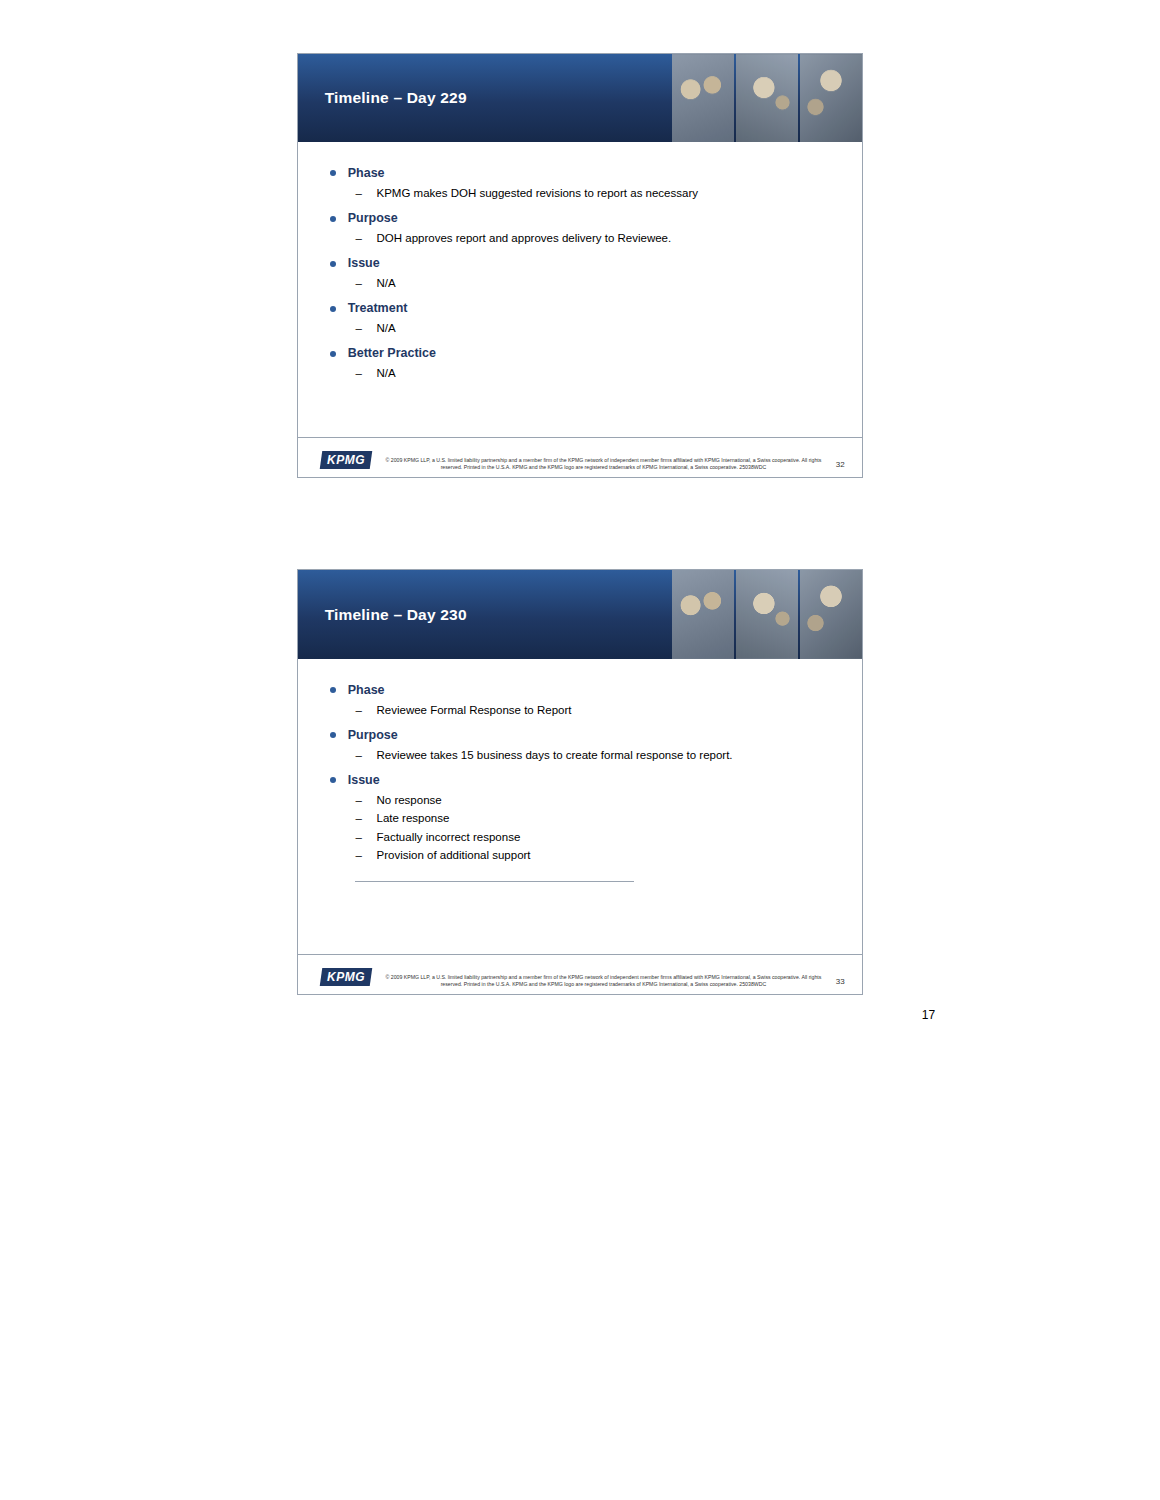Timeline – Day 229
Phase
KPMG makes DOH suggested revisions to report as necessary
Purpose
DOH approves report and approves delivery to Reviewee.
Issue
N/A
Treatment
N/A
Better Practice
N/A
KPMG
© 2009 KPMG LLP, a U.S. limited liability partnership and a member firm of the KPMG network of independent member firms affiliated with KPMG International, a Swiss cooperative. All rights reserved. Printed in the U.S.A. KPMG and the KPMG logo are registered trademarks of KPMG International, a Swiss cooperative. 25038WDC
32
Timeline – Day 230
Phase
Reviewee Formal Response to Report
Purpose
Reviewee takes 15 business days to create formal response to report.
Issue
No response
Late response
Factually incorrect response
Provision of additional support
KPMG
© 2009 KPMG LLP, a U.S. limited liability partnership and a member firm of the KPMG network of independent member firms affiliated with KPMG International, a Swiss cooperative. All rights reserved. Printed in the U.S.A. KPMG and the KPMG logo are registered trademarks of KPMG International, a Swiss cooperative. 25038WDC
33
17